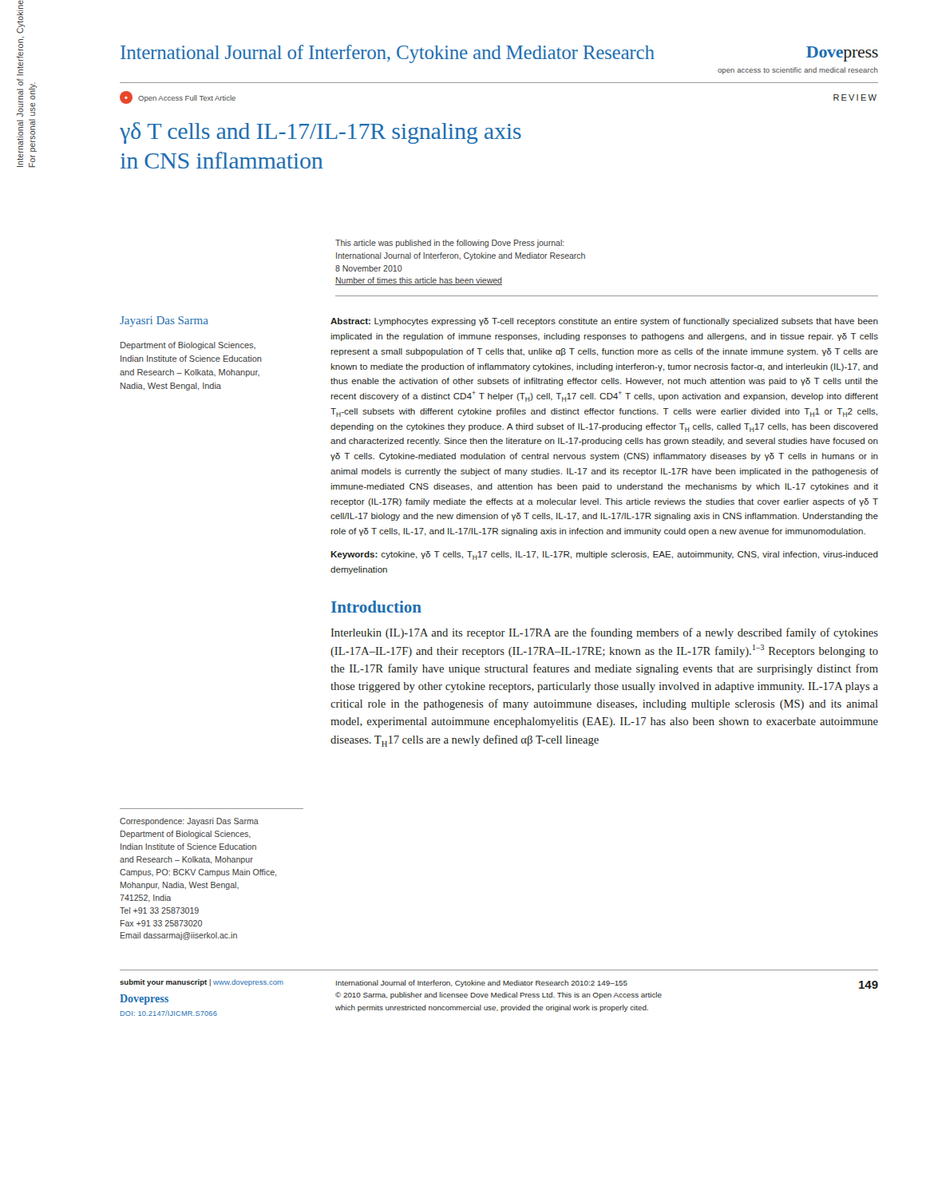International Journal of Interferon, Cytokine and Mediator Research downloaded from https://www.dovepress.com/ on 30-Jun-2022 For personal use only.
International Journal of Interferon, Cytokine and Mediator Research
Dove press
open access to scientific and medical research
• Open Access Full Text Article
REVIEW
γδ T cells and IL-17/IL-17R signaling axis
in CNS inflammation
This article was published in the following Dove Press journal:
International Journal of Interferon, Cytokine and Mediator Research
8 November 2010
Number of times this article has been viewed
Jayasri Das Sarma
Department of Biological Sciences,
Indian Institute of Science Education
and Research – Kolkata, Mohanpur,
Nadia, West Bengal, India
Correspondence: Jayasri Das Sarma
Department of Biological Sciences,
Indian Institute of Science Education
and Research – Kolkata, Mohanpur
Campus, PO: BCKV Campus Main Office,
Mohanpur, Nadia, West Bengal,
741252, India
Tel +91 33 25873019
Fax +91 33 25873020
Email dassarmaj@iiserkol.ac.in
Abstract: Lymphocytes expressing γδ T-cell receptors constitute an entire system of functionally specialized subsets that have been implicated in the regulation of immune responses, including responses to pathogens and allergens, and in tissue repair. γδ T cells represent a small subpopulation of T cells that, unlike αβ T cells, function more as cells of the innate immune system. γδ T cells are known to mediate the production of inflammatory cytokines, including interferon-γ, tumor necrosis factor-α, and interleukin (IL)-17, and thus enable the activation of other subsets of infiltrating effector cells. However, not much attention was paid to γδ T cells until the recent discovery of a distinct CD4+ T helper (TH) cell, TH17 cell. CD4+ T cells, upon activation and expansion, develop into different TH-cell subsets with different cytokine profiles and distinct effector functions. T cells were earlier divided into TH1 or TH2 cells, depending on the cytokines they produce. A third subset of IL-17-producing effector TH cells, called TH17 cells, has been discovered and characterized recently. Since then the literature on IL-17-producing cells has grown steadily, and several studies have focused on γδ T cells. Cytokine-mediated modulation of central nervous system (CNS) inflammatory diseases by γδ T cells in humans or in animal models is currently the subject of many studies. IL-17 and its receptor IL-17R have been implicated in the pathogenesis of immune-mediated CNS diseases, and attention has been paid to understand the mechanisms by which IL-17 cytokines and it receptor (IL-17R) family mediate the effects at a molecular level. This article reviews the studies that cover earlier aspects of γδ T cell/IL-17 biology and the new dimension of γδ T cells, IL-17, and IL-17/IL-17R signaling axis in CNS inflammation. Understanding the role of γδ T cells, IL-17, and IL-17/IL-17R signaling axis in infection and immunity could open a new avenue for immunomodulation.
Keywords: cytokine, γδ T cells, TH17 cells, IL-17, IL-17R, multiple sclerosis, EAE, autoimmunity, CNS, viral infection, virus-induced demyelination
Introduction
Interleukin (IL)-17A and its receptor IL-17RA are the founding members of a newly described family of cytokines (IL-17A–IL-17F) and their receptors (IL-17RA–IL-17RE; known as the IL-17R family).1–3 Receptors belonging to the IL-17R family have unique structural features and mediate signaling events that are surprisingly distinct from those triggered by other cytokine receptors, particularly those usually involved in adaptive immunity. IL-17A plays a critical role in the pathogenesis of many autoimmune diseases, including multiple sclerosis (MS) and its animal model, experimental autoimmune encephalomyelitis (EAE). IL-17 has also been shown to exacerbate autoimmune diseases. TH17 cells are a newly defined αβ T-cell lineage
submit your manuscript | www.dovepress.com
Dovepress
DOI: 10.2147/IJICMR.S7066
149
International Journal of Interferon, Cytokine and Mediator Research 2010:2 149–155
© 2010 Sarma, publisher and licensee Dove Medical Press Ltd. This is an Open Access article
which permits unrestricted noncommercial use, provided the original work is properly cited.